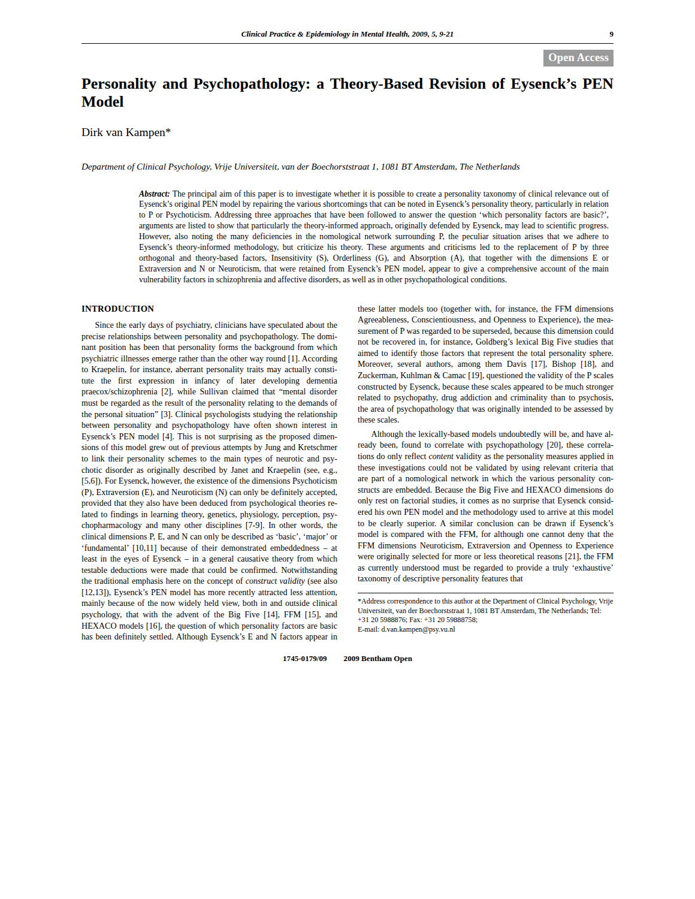Clinical Practice & Epidemiology in Mental Health, 2009, 5, 9-21
9
Open Access
Personality and Psychopathology: a Theory-Based Revision of Eysenck’s PEN Model
Dirk van Kampen*
Department of Clinical Psychology, Vrije Universiteit, van der Boechorststraat 1, 1081 BT Amsterdam, The Netherlands
Abstract: The principal aim of this paper is to investigate whether it is possible to create a personality taxonomy of clinical relevance out of Eysenck’s original PEN model by repairing the various shortcomings that can be noted in Eysenck’s personality theory, particularly in relation to P or Psychoticism. Addressing three approaches that have been followed to answer the question ‘which personality factors are basic?’, arguments are listed to show that particularly the theory-informed approach, originally defended by Eysenck, may lead to scientific progress. However, also noting the many deficiencies in the nomological network surrounding P, the peculiar situation arises that we adhere to Eysenck’s theory-informed methodology, but criticize his theory. These arguments and criticisms led to the replacement of P by three orthogonal and theory-based factors, Insensitivity (S), Orderliness (G), and Absorption (A), that together with the dimensions E or Extraversion and N or Neuroticism, that were retained from Eysenck’s PEN model, appear to give a comprehensive account of the main vulnerability factors in schizophrenia and affective disorders, as well as in other psychopathological conditions.
INTRODUCTION
Since the early days of psychiatry, clinicians have speculated about the precise relationships between personality and psychopathology. The dominant position has been that personality forms the background from which psychiatric illnesses emerge rather than the other way round [1]. According to Kraepelin, for instance, aberrant personality traits may actually constitute the first expression in infancy of later developing dementia praecox/schizophrenia [2], while Sullivan claimed that “mental disorder must be regarded as the result of the personality relating to the demands of the personal situation” [3]. Clinical psychologists studying the relationship between personality and psychopathology have often shown interest in Eysenck’s PEN model [4]. This is not surprising as the proposed dimensions of this model grew out of previous attempts by Jung and Kretschmer to link their personality schemes to the main types of neurotic and psychotic disorder as originally described by Janet and Kraepelin (see, e.g., [5,6]). For Eysenck, however, the existence of the dimensions Psychoticism (P), Extraversion (E), and Neuroticism (N) can only be definitely accepted, provided that they also have been deduced from psychological theories related to findings in learning theory, genetics, physiology, perception, psychopharmacology and many other disciplines [7-9]. In other words, the clinical dimensions P, E, and N can only be described as ‘basic’, ‘major’ or ‘fundamental’ [10,11] because of their demonstrated embeddedness – at least in the eyes of Eysenck – in a general causative theory from which testable deductions were made that could be confirmed. Notwithstanding the traditional emphasis here on the concept of construct validity (see also [12,13]), Eysenck’s PEN model has more recently attracted less attention, mainly because of the now widely held view, both in and outside clinical psychology, that with the advent of the Big Five [14], FFM [15], and HEXACO models [16], the question of which personality factors are basic has been definitely settled. Although Eysenck’s E and N factors appear in these latter models too (together with, for instance, the FFM dimensions Agreeableness, Conscientiousness, and Openness to Experience), the measurement of P was regarded to be superseded, because this dimension could not be recovered in, for instance, Goldberg’s lexical Big Five studies that aimed to identify those factors that represent the total personality sphere. Moreover, several authors, among them Davis [17], Bishop [18], and Zuckerman, Kuhlman & Camac [19], questioned the validity of the P scales constructed by Eysenck, because these scales appeared to be much stronger related to psychopathy, drug addiction and criminality than to psychosis, the area of psychopathology that was originally intended to be assessed by these scales.
Although the lexically-based models undoubtedly will be, and have already been, found to correlate with psychopathology [20], these correlations do only reflect content validity as the personality measures applied in these investigations could not be validated by using relevant criteria that are part of a nomological network in which the various personality constructs are embedded. Because the Big Five and HEXACO dimensions do only rest on factorial studies, it comes as no surprise that Eysenck considered his own PEN model and the methodology used to arrive at this model to be clearly superior. A similar conclusion can be drawn if Eysenck’s model is compared with the FFM, for although one cannot deny that the FFM dimensions Neuroticism, Extraversion and Openness to Experience were originally selected for more or less theoretical reasons [21], the FFM as currently understood must be regarded to provide a truly ‘exhaustive’ taxonomy of descriptive personality features that
*Address correspondence to this author at the Department of Clinical Psychology, Vrije Universiteit, van der Boechorststraat 1, 1081 BT Amsterdam, The Netherlands; Tel: +31 20 5988876; Fax: +31 20 59888758;
E-mail: d.van.kampen@psy.vu.nl
1745-0179/09 2009 Bentham Open